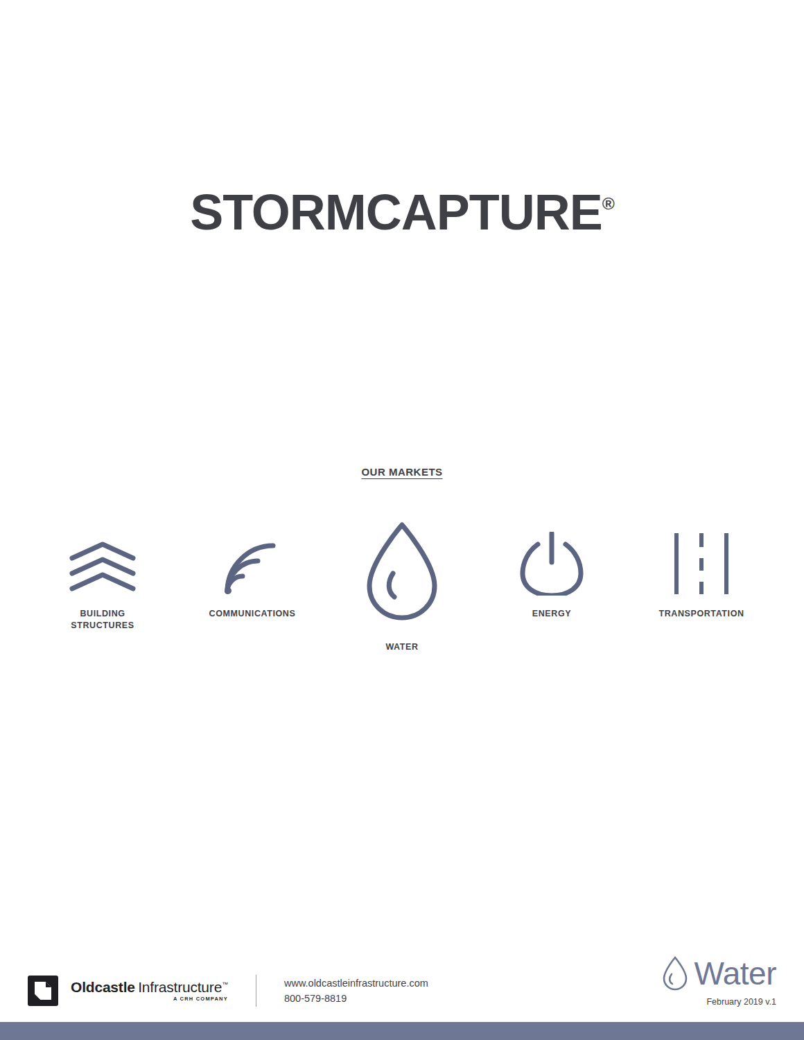STORMCAPTURE®
OUR MARKETS
BUILDING
STRUCTURES
COMMUNICATIONS
WATER
ENERGY
TRANSPORTATION
Oldcastle Infrastructure™ A CRH COMPANY
www.oldcastleinfrastructure.com
800-579-8819
Water
February 2019 v.1